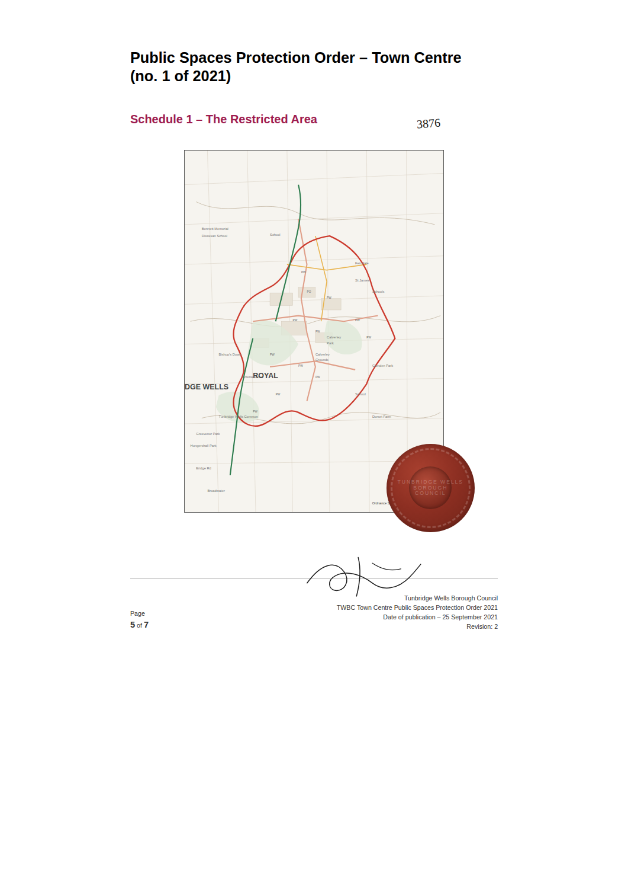Public Spaces Protection Order – Town Centre
(no. 1 of 2021)
Schedule 1 – The Restricted Area
Ordnance Survey data © Crown copyright and
100030094
Tunbridge Wells Borough Council
3876
Page
5 of 7
Tunbridge Wells Borough Council
TWBC Town Centre Public Spaces Protection Order 2021
Date of publication – 25 September 2021
Revision: 2